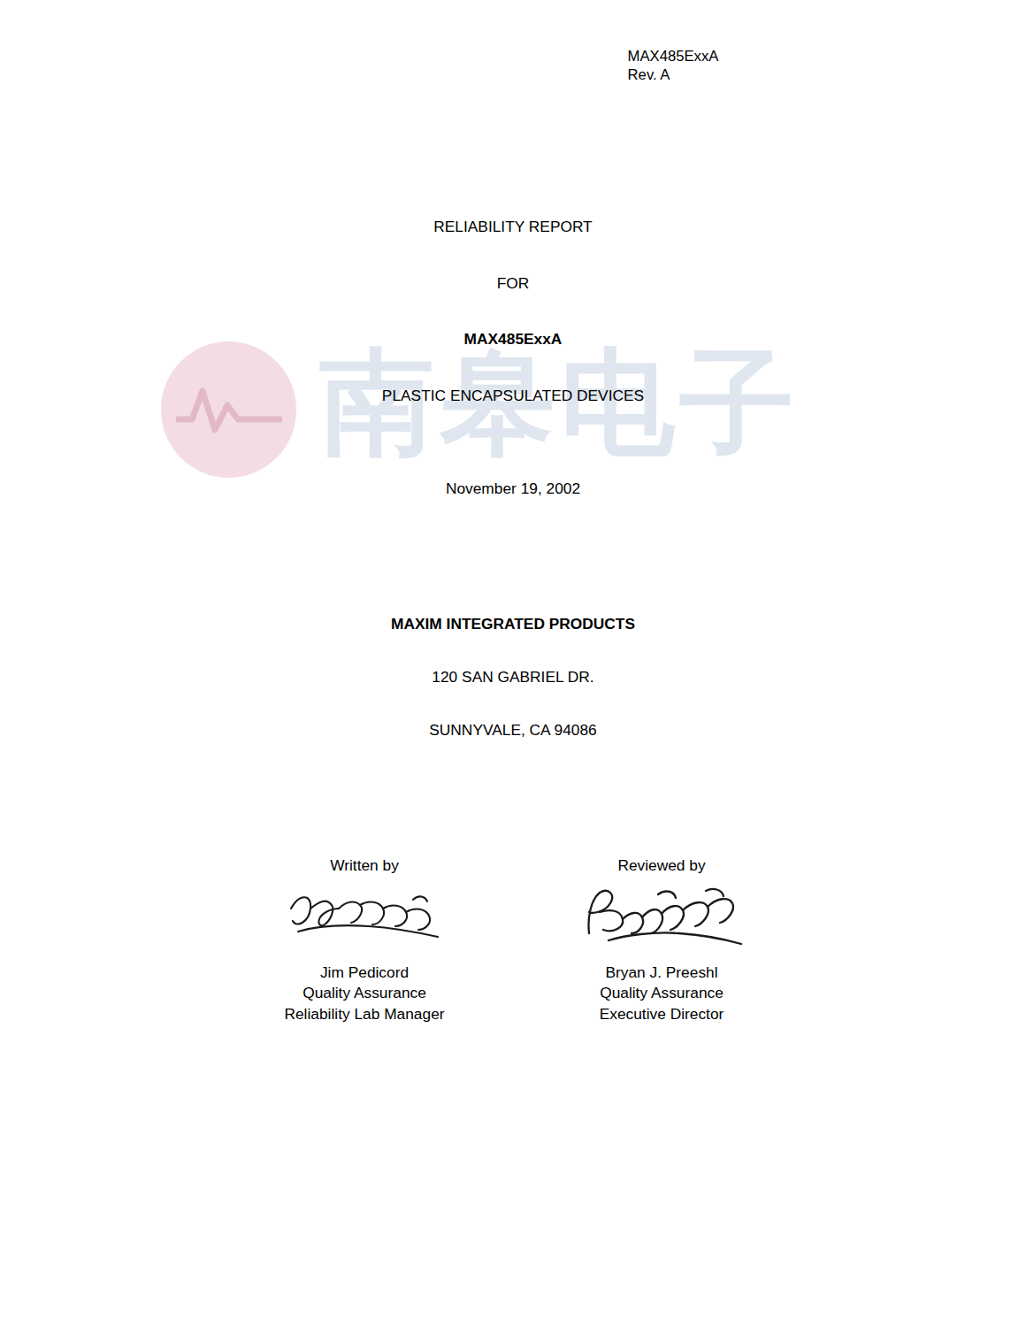南皋电子
MAX485ExxA
Rev. A
RELIABILITY REPORT
FOR
MAX485ExxA
PLASTIC ENCAPSULATED DEVICES
November 19, 2002
MAXIM INTEGRATED PRODUCTS
120 SAN GABRIEL DR.
SUNNYVALE, CA 94086
| Written by Jim Pedicord Quality Assurance Reliability Lab Manager | Reviewed by Bryan J. Preeshl Quality Assurance Executive Director |